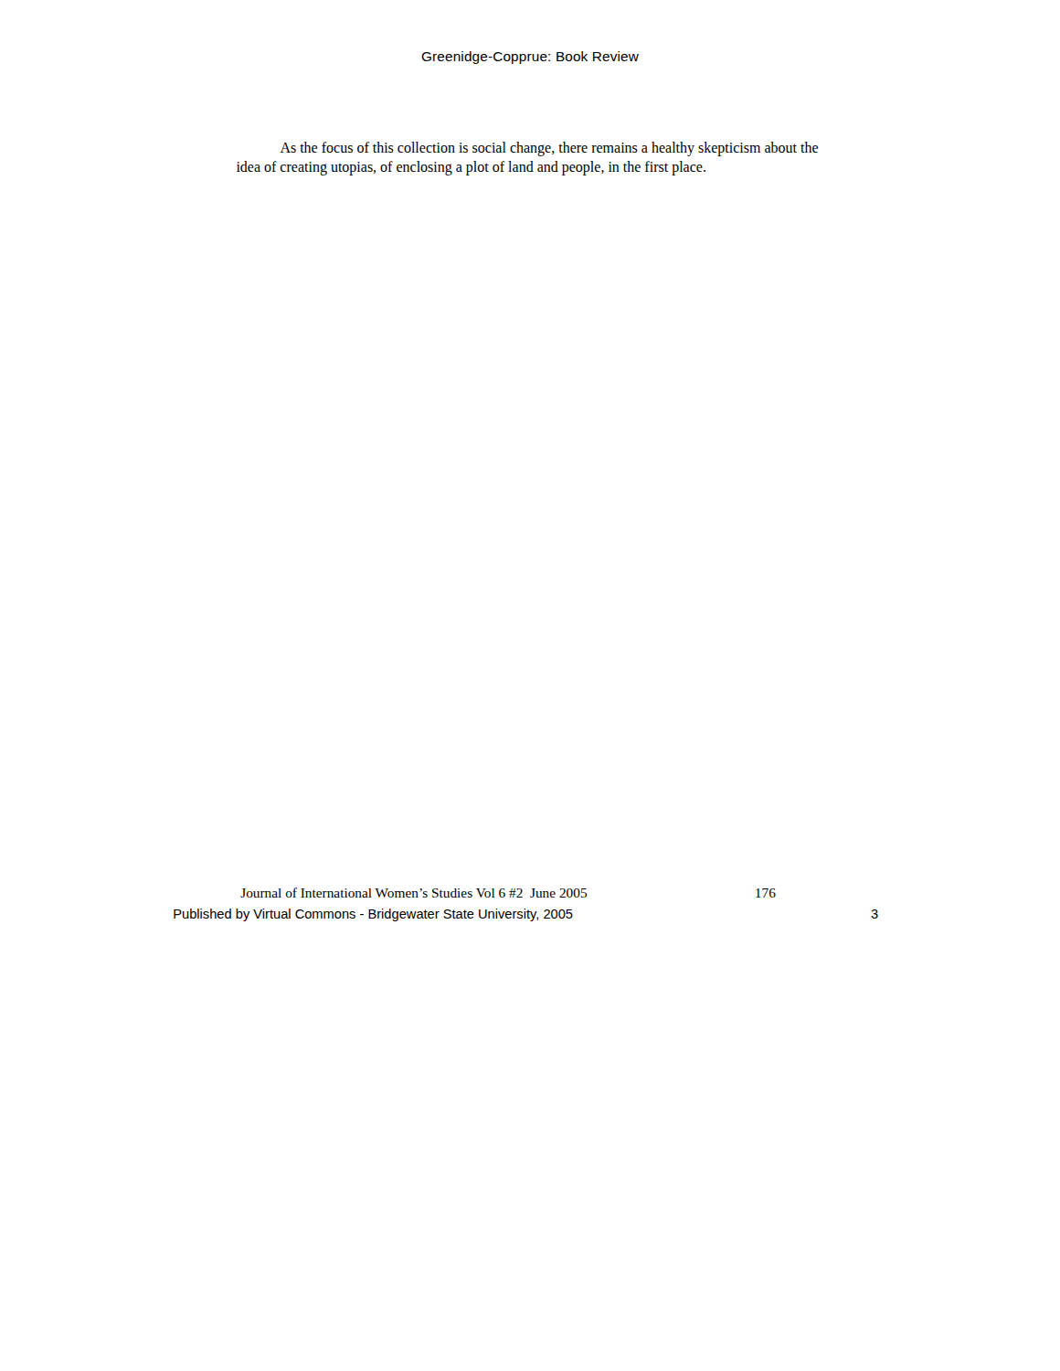Greenidge-Copprue: Book Review
As the focus of this collection is social change, there remains a healthy skepticism about the idea of creating utopias, of enclosing a plot of land and people, in the first place.
Journal of International Women’s Studies Vol 6 #2 June 2005 176
Published by Virtual Commons - Bridgewater State University, 2005 3